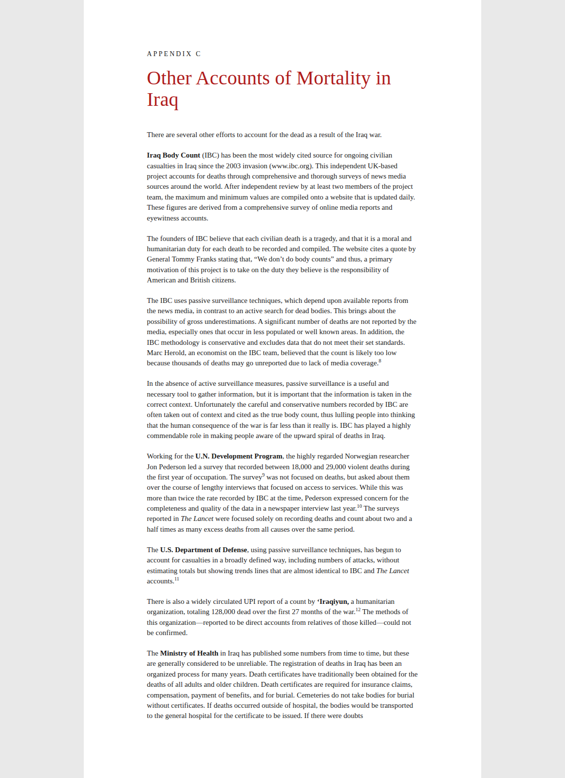Appendix C
Other Accounts of Mortality in Iraq
There are several other efforts to account for the dead as a result of the Iraq war.
Iraq Body Count (IBC) has been the most widely cited source for ongoing civilian casualties in Iraq since the 2003 invasion (www.ibc.org). This independent UK-based project accounts for deaths through comprehensive and thorough surveys of news media sources around the world. After independent review by at least two members of the project team, the maximum and minimum values are compiled onto a website that is updated daily. These figures are derived from a comprehensive survey of online media reports and eyewitness accounts.
The founders of IBC believe that each civilian death is a tragedy, and that it is a moral and humanitarian duty for each death to be recorded and compiled. The website cites a quote by General Tommy Franks stating that, “We don’t do body counts” and thus, a primary motivation of this project is to take on the duty they believe is the responsibility of American and British citizens.
The IBC uses passive surveillance techniques, which depend upon available reports from the news media, in contrast to an active search for dead bodies. This brings about the possibility of gross underestimations. A significant number of deaths are not reported by the media, especially ones that occur in less populated or well known areas. In addition, the IBC methodology is conservative and excludes data that do not meet their set standards. Marc Herold, an economist on the IBC team, believed that the count is likely too low because thousands of deaths may go unreported due to lack of media coverage.8
In the absence of active surveillance measures, passive surveillance is a useful and necessary tool to gather information, but it is important that the information is taken in the correct context. Unfortunately the careful and conservative numbers recorded by IBC are often taken out of context and cited as the true body count, thus lulling people into thinking that the human consequence of the war is far less than it really is. IBC has played a highly commendable role in making people aware of the upward spiral of deaths in Iraq.
Working for the U.N. Development Program, the highly regarded Norwegian researcher Jon Pederson led a survey that recorded between 18,000 and 29,000 violent deaths during the first year of occupation. The survey9 was not focused on deaths, but asked about them over the course of lengthy interviews that focused on access to services. While this was more than twice the rate recorded by IBC at the time, Pederson expressed concern for the completeness and quality of the data in a newspaper interview last year.10 The surveys reported in The Lancet were focused solely on recording deaths and count about two and a half times as many excess deaths from all causes over the same period.
The U.S. Department of Defense, using passive surveillance techniques, has begun to account for casualties in a broadly defined way, including numbers of attacks, without estimating totals but showing trends lines that are almost identical to IBC and The Lancet accounts.11
There is also a widely circulated UPI report of a count by ‘Iraqiyun, a humanitarian organization, totaling 128,000 dead over the first 27 months of the war.12 The methods of this organization—reported to be direct accounts from relatives of those killed—could not be confirmed.
The Ministry of Health in Iraq has published some numbers from time to time, but these are generally considered to be unreliable. The registration of deaths in Iraq has been an organized process for many years. Death certificates have traditionally been obtained for the deaths of all adults and older children. Death certificates are required for insurance claims, compensation, payment of benefits, and for burial. Cemeteries do not take bodies for burial without certificates. If deaths occurred outside of hospital, the bodies would be transported to the general hospital for the certificate to be issued. If there were doubts